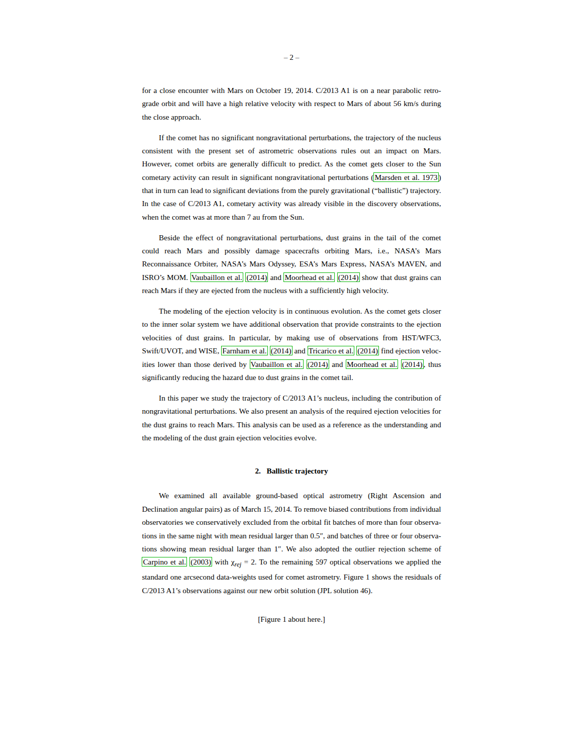– 2 –
for a close encounter with Mars on October 19, 2014. C/2013 A1 is on a near parabolic retrograde orbit and will have a high relative velocity with respect to Mars of about 56 km/s during the close approach.
If the comet has no significant nongravitational perturbations, the trajectory of the nucleus consistent with the present set of astrometric observations rules out an impact on Mars. However, comet orbits are generally difficult to predict. As the comet gets closer to the Sun cometary activity can result in significant nongravitational perturbations (Marsden et al. 1973) that in turn can lead to significant deviations from the purely gravitational (“ballistic”) trajectory. In the case of C/2013 A1, cometary activity was already visible in the discovery observations, when the comet was at more than 7 au from the Sun.
Beside the effect of nongravitational perturbations, dust grains in the tail of the comet could reach Mars and possibly damage spacecrafts orbiting Mars, i.e., NASA’s Mars Reconnaissance Orbiter, NASA’s Mars Odyssey, ESA’s Mars Express, NASA’s MAVEN, and ISRO’s MOM. Vaubaillon et al. (2014) and Moorhead et al. (2014) show that dust grains can reach Mars if they are ejected from the nucleus with a sufficiently high velocity.
The modeling of the ejection velocity is in continuous evolution. As the comet gets closer to the inner solar system we have additional observation that provide constraints to the ejection velocities of dust grains. In particular, by making use of observations from HST/WFC3, Swift/UVOT, and WISE, Farnham et al. (2014) and Tricarico et al. (2014) find ejection velocities lower than those derived by Vaubaillon et al. (2014) and Moorhead et al. (2014), thus significantly reducing the hazard due to dust grains in the comet tail.
In this paper we study the trajectory of C/2013 A1’s nucleus, including the contribution of nongravitational perturbations. We also present an analysis of the required ejection velocities for the dust grains to reach Mars. This analysis can be used as a reference as the understanding and the modeling of the dust grain ejection velocities evolve.
2. Ballistic trajectory
We examined all available ground-based optical astrometry (Right Ascension and Declination angular pairs) as of March 15, 2014. To remove biased contributions from individual observatories we conservatively excluded from the orbital fit batches of more than four observations in the same night with mean residual larger than 0.5″, and batches of three or four observations showing mean residual larger than 1″. We also adopted the outlier rejection scheme of Carpino et al. (2003) with χrej = 2. To the remaining 597 optical observations we applied the standard one arcsecond data-weights used for comet astrometry. Figure 1 shows the residuals of C/2013 A1’s observations against our new orbit solution (JPL solution 46).
[Figure 1 about here.]